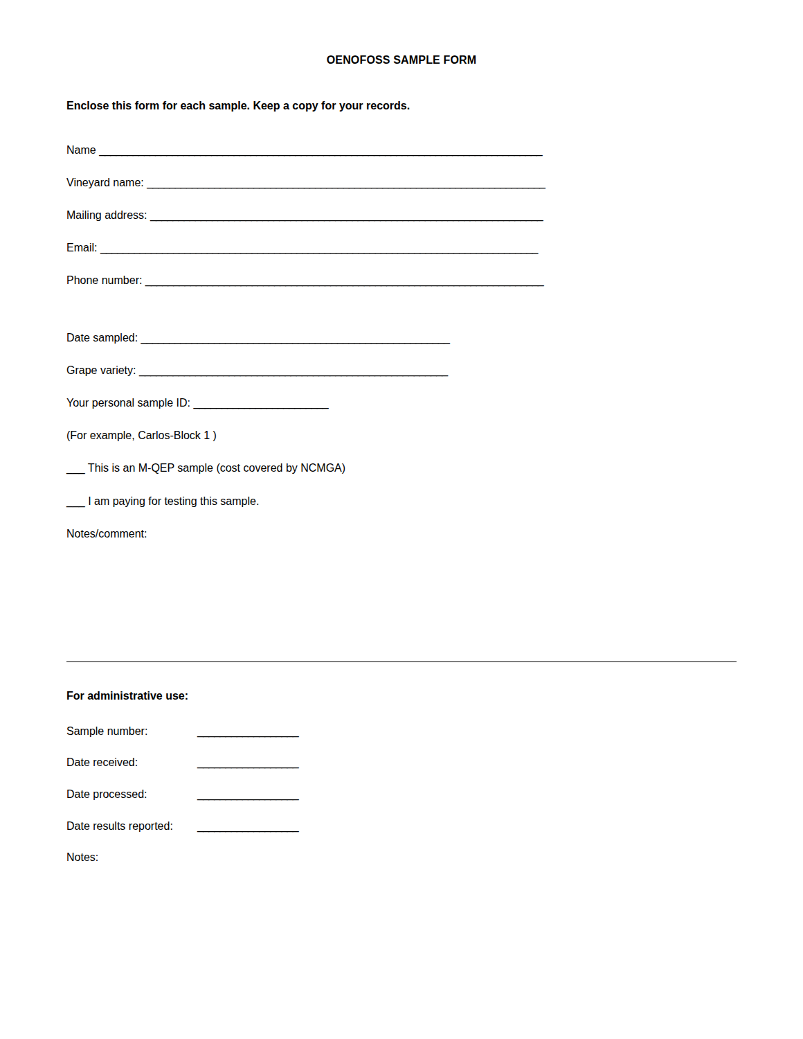OENOFOSS SAMPLE FORM
Enclose this form for each sample. Keep a copy for your records.
Name _______________________________________________________________________________
Vineyard name: _______________________________________________________________________
Mailing address: ______________________________________________________________________
Email: ______________________________________________________________________________
Phone number: _______________________________________________________________________
Date sampled: _______________________________________________________
Grape variety: _______________________________________________________
Your personal sample ID: ________________________
(For example, Carlos-Block 1 )
___ This is an M-QEP sample (cost covered by NCMGA)
___ I am paying for testing this sample.
Notes/comment:
For administrative use:
| Sample number: | __________________ |
| Date received: | __________________ |
| Date processed: | __________________ |
| Date results reported: | __________________ |
Notes: